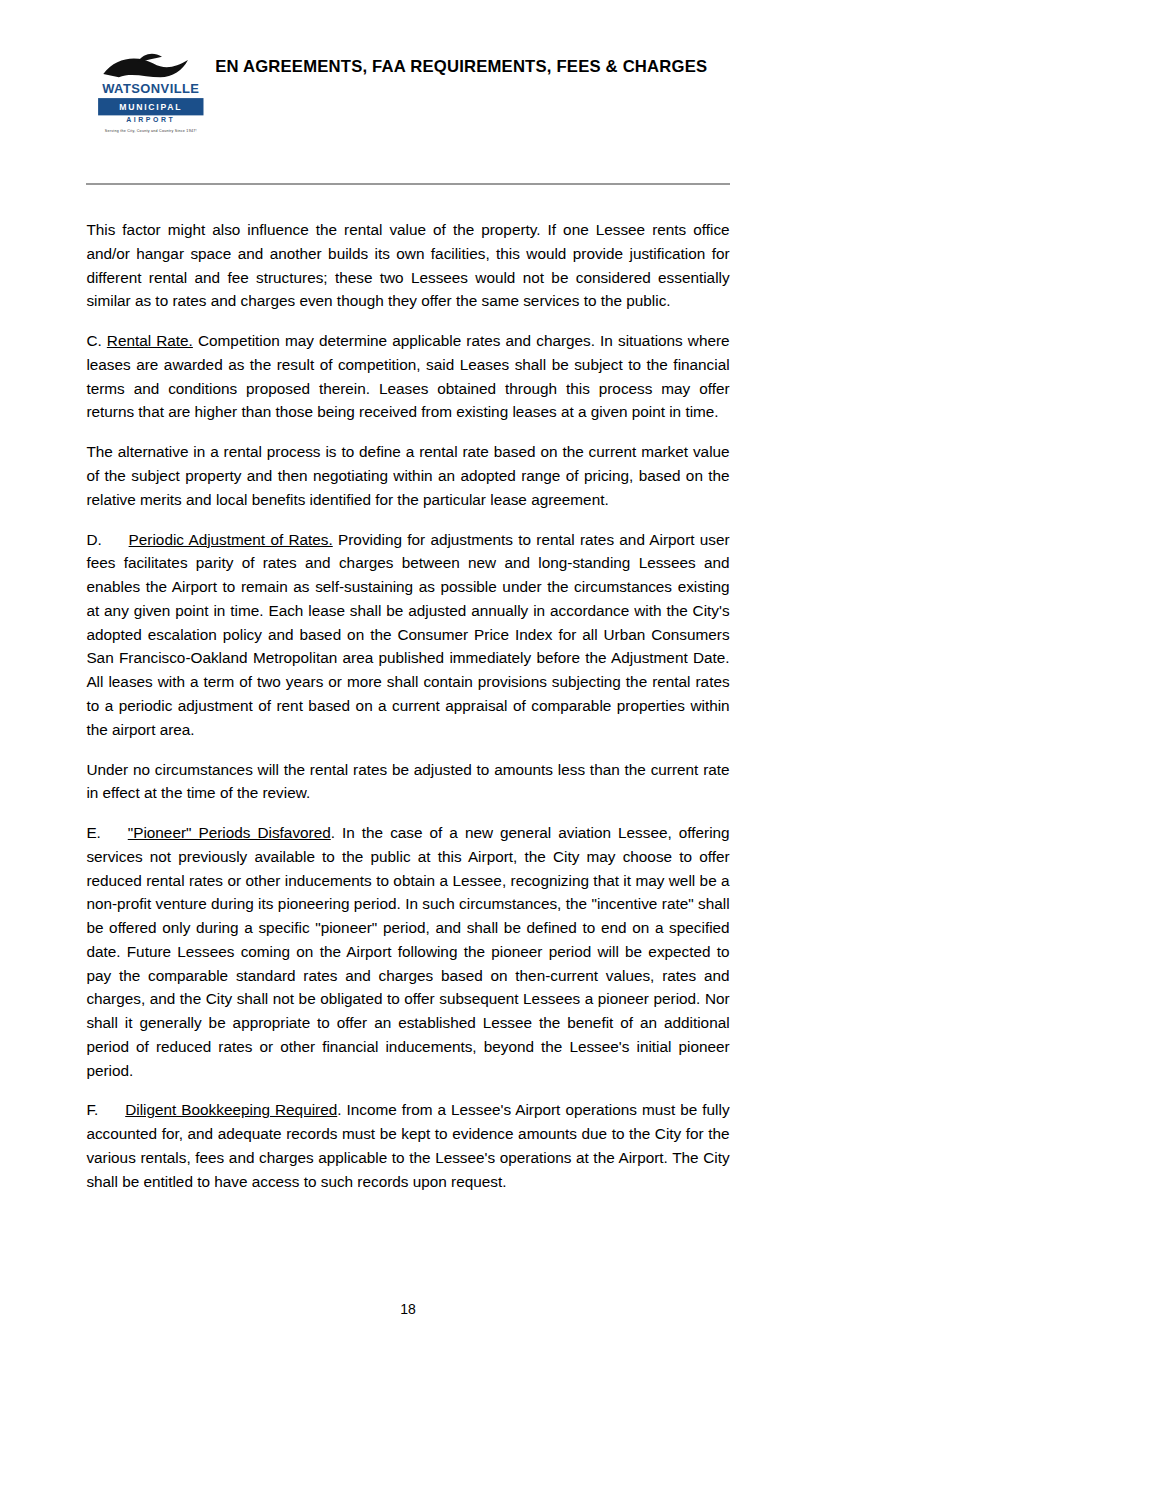WATSONVILLE MUNICIPAL AIRPORT Serving the City, County and Country Since 1947!
WRITTEN AGREEMENTS, FAA REQUIREMENTS, FEES & CHARGES
This factor might also influence the rental value of the property. If one Lessee rents office and/or hangar space and another builds its own facilities, this would provide justification for different rental and fee structures; these two Lessees would not be considered essentially similar as to rates and charges even though they offer the same services to the public.
C. Rental Rate. Competition may determine applicable rates and charges. In situations where leases are awarded as the result of competition, said Leases shall be subject to the financial terms and conditions proposed therein. Leases obtained through this process may offer returns that are higher than those being received from existing leases at a given point in time.
The alternative in a rental process is to define a rental rate based on the current market value of the subject property and then negotiating within an adopted range of pricing, based on the relative merits and local benefits identified for the particular lease agreement.
D. Periodic Adjustment of Rates. Providing for adjustments to rental rates and Airport user fees facilitates parity of rates and charges between new and long-standing Lessees and enables the Airport to remain as self-sustaining as possible under the circumstances existing at any given point in time. Each lease shall be adjusted annually in accordance with the City's adopted escalation policy and based on the Consumer Price Index for all Urban Consumers San Francisco-Oakland Metropolitan area published immediately before the Adjustment Date. All leases with a term of two years or more shall contain provisions subjecting the rental rates to a periodic adjustment of rent based on a current appraisal of comparable properties within the airport area.
Under no circumstances will the rental rates be adjusted to amounts less than the current rate in effect at the time of the review.
E. "Pioneer" Periods Disfavored. In the case of a new general aviation Lessee, offering services not previously available to the public at this Airport, the City may choose to offer reduced rental rates or other inducements to obtain a Lessee, recognizing that it may well be a non-profit venture during its pioneering period. In such circumstances, the "incentive rate" shall be offered only during a specific "pioneer" period, and shall be defined to end on a specified date. Future Lessees coming on the Airport following the pioneer period will be expected to pay the comparable standard rates and charges based on then-current values, rates and charges, and the City shall not be obligated to offer subsequent Lessees a pioneer period. Nor shall it generally be appropriate to offer an established Lessee the benefit of an additional period of reduced rates or other financial inducements, beyond the Lessee's initial pioneer period.
F. Diligent Bookkeeping Required. Income from a Lessee's Airport operations must be fully accounted for, and adequate records must be kept to evidence amounts due to the City for the various rentals, fees and charges applicable to the Lessee's operations at the Airport. The City shall be entitled to have access to such records upon request.
18